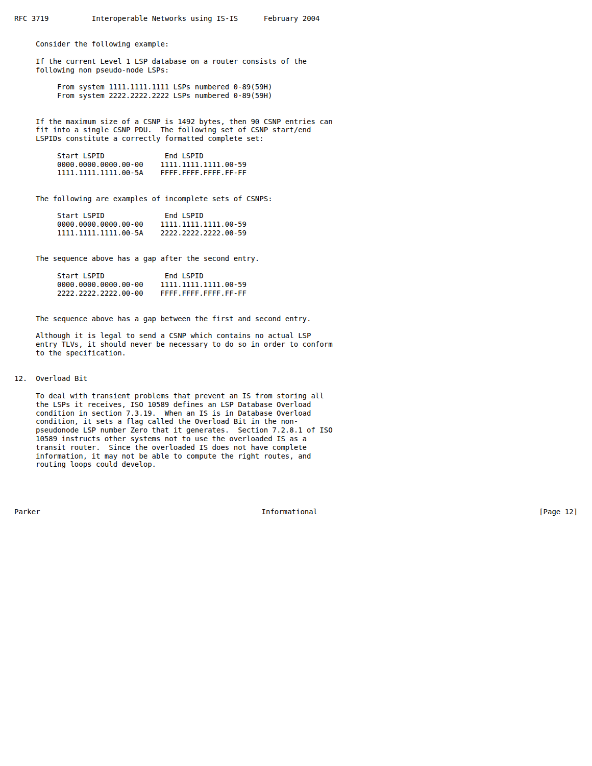RFC 3719 Interoperable Networks using IS-IS February 2004
Consider the following example: If the current Level 1 LSP database on a router consists of the following non pseudo-node LSPs:
From system 1111.1111.1111 LSPs numbered 0-89(59H) From system 2222.2222.2222 LSPs numbered 0-89(59H)
If the maximum size of a CSNP is 1492 bytes, then 90 CSNP entries can fit into a single CSNP PDU. The following set of CSNP start/end LSPIDs constitute a correctly formatted complete set:
Start LSPID End LSPID 0000.0000.0000.00-00 1111.1111.1111.00-59 1111.1111.1111.00-5A FFFF.FFFF.FFFF.FF-FF
The following are examples of incomplete sets of CSNPS:
Start LSPID End LSPID 0000.0000.0000.00-00 1111.1111.1111.00-59 1111.1111.1111.00-5A 2222.2222.2222.00-59
The sequence above has a gap after the second entry.
Start LSPID End LSPID 0000.0000.0000.00-00 1111.1111.1111.00-59 2222.2222.2222.00-00 FFFF.FFFF.FFFF.FF-FF
The sequence above has a gap between the first and second entry. Although it is legal to send a CSNP which contains no actual LSP entry TLVs, it should never be necessary to do so in order to conform to the specification.
12. Overload Bit
To deal with transient problems that prevent an IS from storing all the LSPs it receives, ISO 10589 defines an LSP Database Overload condition in section 7.3.19. When an IS is in Database Overload condition, it sets a flag called the Overload Bit in the non- pseudonode LSP number Zero that it generates. Section 7.2.8.1 of ISO 10589 instructs other systems not to use the overloaded IS as a transit router. Since the overloaded IS does not have complete information, it may not be able to compute the right routes, and routing loops could develop.
Parker Informational[Page 12]